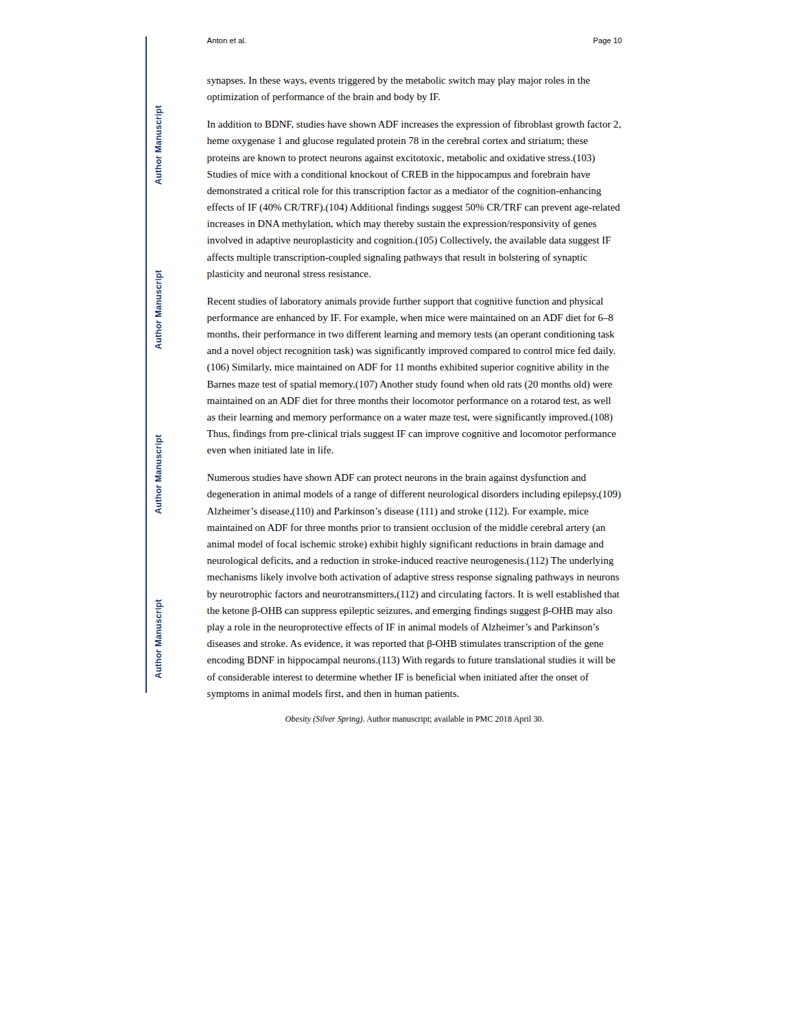Author Manuscript
Author Manuscript
Author Manuscript
Author Manuscript
Anton et al. Page 10
synapses. In these ways, events triggered by the metabolic switch may play major roles in the optimization of performance of the brain and body by IF.
In addition to BDNF, studies have shown ADF increases the expression of fibroblast growth factor 2, heme oxygenase 1 and glucose regulated protein 78 in the cerebral cortex and striatum; these proteins are known to protect neurons against excitotoxic, metabolic and oxidative stress.(103) Studies of mice with a conditional knockout of CREB in the hippocampus and forebrain have demonstrated a critical role for this transcription factor as a mediator of the cognition-enhancing effects of IF (40% CR/TRF).(104) Additional findings suggest 50% CR/TRF can prevent age-related increases in DNA methylation, which may thereby sustain the expression/responsivity of genes involved in adaptive neuroplasticity and cognition.(105) Collectively, the available data suggest IF affects multiple transcription-coupled signaling pathways that result in bolstering of synaptic plasticity and neuronal stress resistance.
Recent studies of laboratory animals provide further support that cognitive function and physical performance are enhanced by IF. For example, when mice were maintained on an ADF diet for 6–8 months, their performance in two different learning and memory tests (an operant conditioning task and a novel object recognition task) was significantly improved compared to control mice fed daily.(106) Similarly, mice maintained on ADF for 11 months exhibited superior cognitive ability in the Barnes maze test of spatial memory.(107) Another study found when old rats (20 months old) were maintained on an ADF diet for three months their locomotor performance on a rotarod test, as well as their learning and memory performance on a water maze test, were significantly improved.(108) Thus, findings from pre-clinical trials suggest IF can improve cognitive and locomotor performance even when initiated late in life.
Numerous studies have shown ADF can protect neurons in the brain against dysfunction and degeneration in animal models of a range of different neurological disorders including epilepsy,(109) Alzheimer’s disease,(110) and Parkinson’s disease (111) and stroke (112). For example, mice maintained on ADF for three months prior to transient occlusion of the middle cerebral artery (an animal model of focal ischemic stroke) exhibit highly significant reductions in brain damage and neurological deficits, and a reduction in stroke-induced reactive neurogenesis.(112) The underlying mechanisms likely involve both activation of adaptive stress response signaling pathways in neurons by neurotrophic factors and neurotransmitters,(112) and circulating factors. It is well established that the ketone β-OHB can suppress epileptic seizures, and emerging findings suggest β-OHB may also play a role in the neuroprotective effects of IF in animal models of Alzheimer’s and Parkinson’s diseases and stroke. As evidence, it was reported that β-OHB stimulates transcription of the gene encoding BDNF in hippocampal neurons.(113) With regards to future translational studies it will be of considerable interest to determine whether IF is beneficial when initiated after the onset of symptoms in animal models first, and then in human patients.
Obesity (Silver Spring). Author manuscript; available in PMC 2018 April 30.